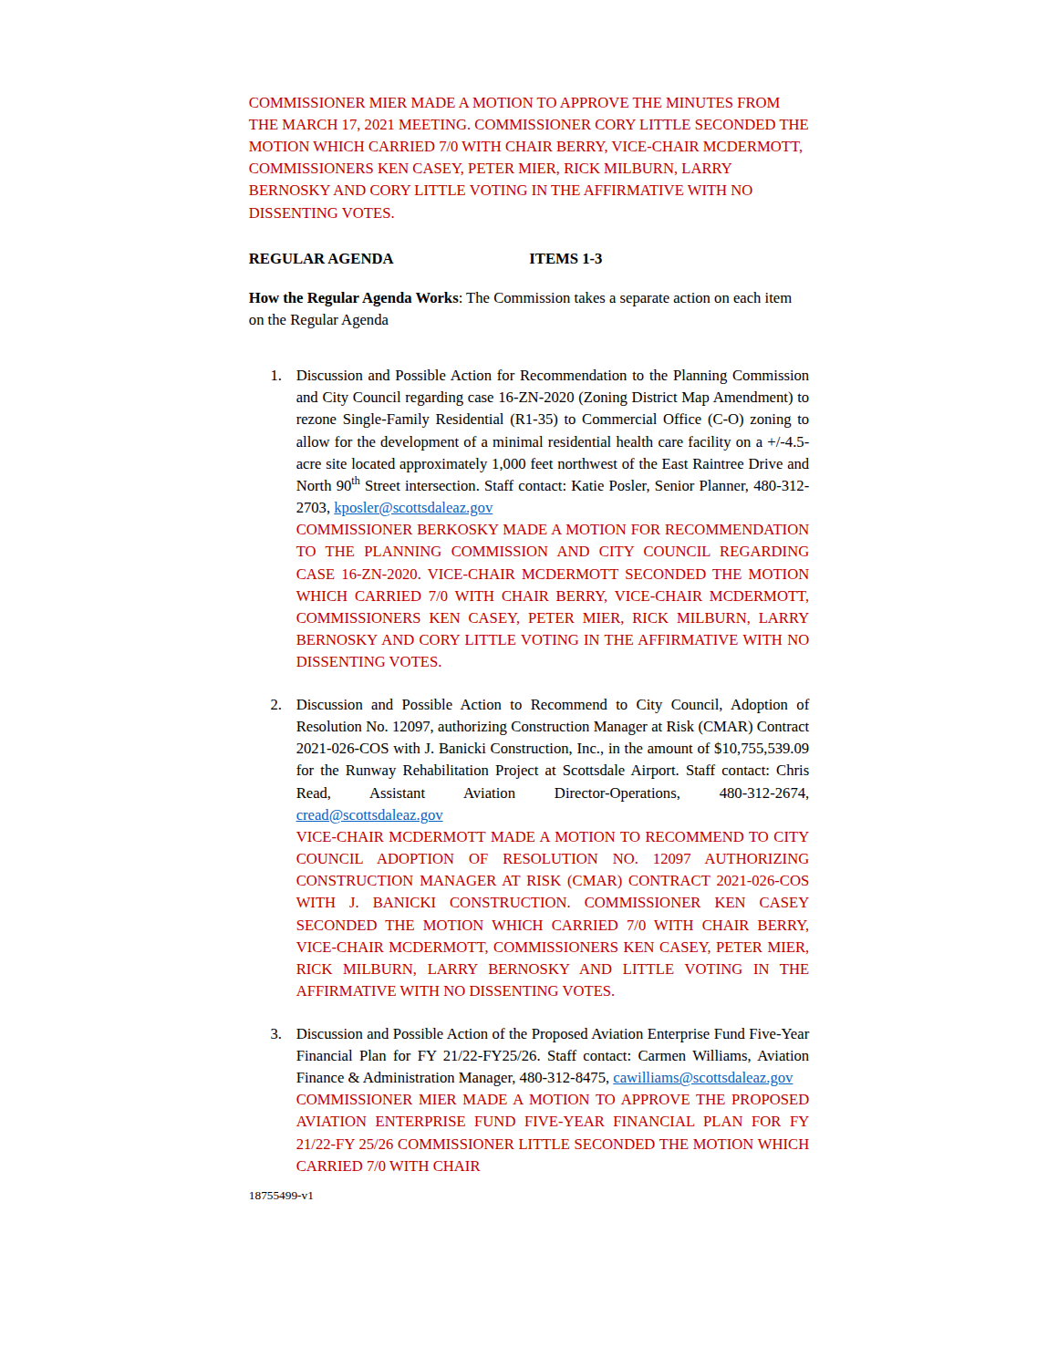Commissioner Mier made a motion to approve the minutes from the March 17, 2021 meeting. Commissioner Cory Little seconded the motion which carried 7/0 with Chair Berry, Vice-Chair McDermott, Commissioners Ken Casey, Peter Mier, Rick Milburn, Larry Bernosky and Cory Little voting in the affirmative with no dissenting votes.
REGULAR AGENDAITEMS 1-3
How the Regular Agenda Works: The Commission takes a separate action on each item on the Regular Agenda
Discussion and Possible Action for Recommendation to the Planning Commission and City Council regarding case 16-ZN-2020 (Zoning District Map Amendment) to rezone Single-Family Residential (R1-35) to Commercial Office (C-O) zoning to allow for the development of a minimal residential health care facility on a +/-4.5-acre site located approximately 1,000 feet northwest of the East Raintree Drive and North 90th Street intersection. Staff contact: Katie Posler, Senior Planner, 480-312-2703, kposler@scottsdaleaz.gov
Commissioner Berkosky made a motion for recommendation to the Planning Commission and City Council regarding case 16-ZN-2020. Vice-Chair McDermott seconded the motion which carried 7/0 with Chair Berry, Vice-Chair McDermott, Commissioners Ken Casey, Peter Mier, Rick Milburn, Larry Bernosky and Cory Little voting in the affirmative with no dissenting votes.
Discussion and Possible Action to Recommend to City Council, Adoption of Resolution No. 12097, authorizing Construction Manager at Risk (CMAR) Contract 2021-026-COS with J. Banicki Construction, Inc., in the amount of $10,755,539.09 for the Runway Rehabilitation Project at Scottsdale Airport. Staff contact: Chris Read, Assistant Aviation Director-Operations, 480-312-2674, cread@scottsdaleaz.gov
Vice-Chair McDermott made a motion to recommend to City Council adoption of Resolution No. 12097 authorizing Construction Manager at Risk (CMAR) Contract 2021-026-COS with J. Banicki Construction. Commissioner Ken Casey seconded the motion which carried 7/0 with Chair Berry, Vice-Chair McDermott, Commissioners Ken Casey, Peter Mier, Rick Milburn, Larry Bernosky and Little voting in the affirmative with no dissenting votes.
Discussion and Possible Action of the Proposed Aviation Enterprise Fund Five-Year Financial Plan for FY 21/22-FY25/26. Staff contact: Carmen Williams, Aviation Finance & Administration Manager, 480-312-8475, cawilliams@scottsdaleaz.gov
Commissioner Mier made a motion to approve the Proposed Aviation Enterprise Fund Five-Year Financial Plan for FY 21/22-FY 25/26 Commissioner Little seconded the motion which carried 7/0 with Chair
18755499-v1